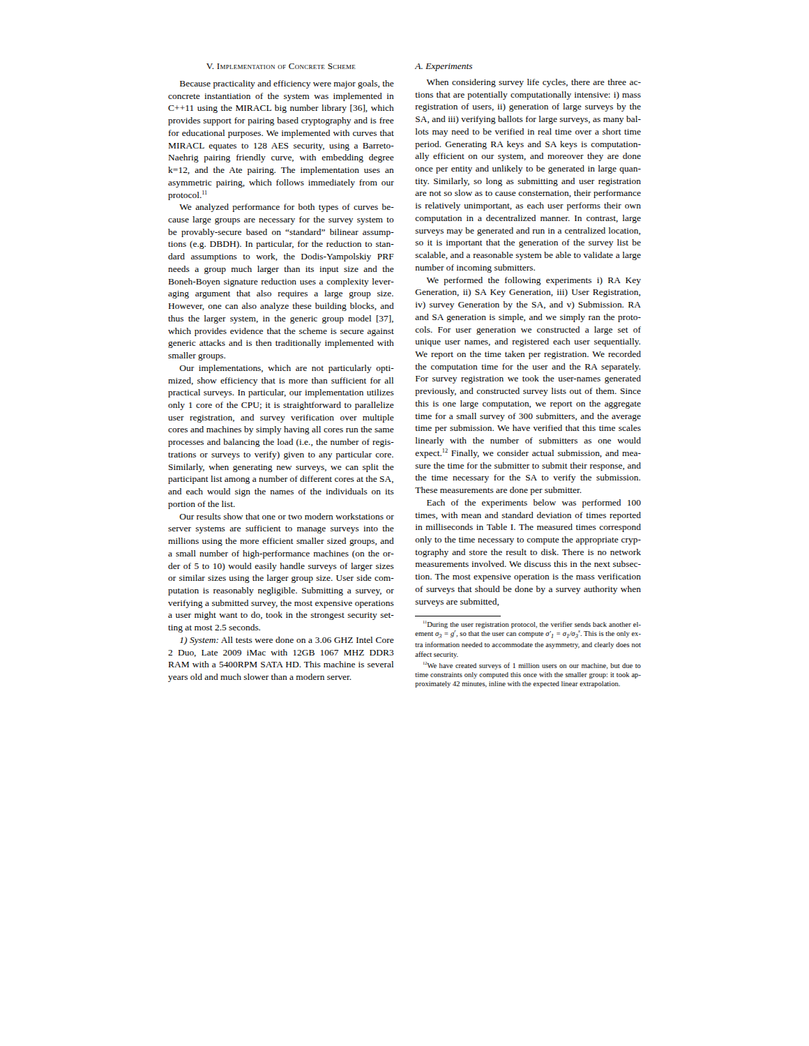V. Implementation of Concrete Scheme
Because practicality and efficiency were major goals, the concrete instantiation of the system was implemented in C++11 using the MIRACL big number library [36], which provides support for pairing based cryptography and is free for educational purposes. We implemented with curves that MIRACL equates to 128 AES security, using a Barreto-Naehrig pairing friendly curve, with embedding degree k=12, and the Ate pairing. The implementation uses an asymmetric pairing, which follows immediately from our protocol.11
We analyzed performance for both types of curves because large groups are necessary for the survey system to be provably-secure based on “standard” bilinear assumptions (e.g. DBDH). In particular, for the reduction to standard assumptions to work, the Dodis-Yampolskiy PRF needs a group much larger than its input size and the Boneh-Boyen signature reduction uses a complexity leveraging argument that also requires a large group size. However, one can also analyze these building blocks, and thus the larger system, in the generic group model [37], which provides evidence that the scheme is secure against generic attacks and is then traditionally implemented with smaller groups.
Our implementations, which are not particularly optimized, show efficiency that is more than sufficient for all practical surveys. In particular, our implementation utilizes only 1 core of the CPU; it is straightforward to parallelize user registration, and survey verification over multiple cores and machines by simply having all cores run the same processes and balancing the load (i.e., the number of registrations or surveys to verify) given to any particular core. Similarly, when generating new surveys, we can split the participant list among a number of different cores at the SA, and each would sign the names of the individuals on its portion of the list.
Our results show that one or two modern workstations or server systems are sufficient to manage surveys into the millions using the more efficient smaller sized groups, and a small number of high-performance machines (on the order of 5 to 10) would easily handle surveys of larger sizes or similar sizes using the larger group size. User side computation is reasonably negligible. Submitting a survey, or verifying a submitted survey, the most expensive operations a user might want to do, took in the strongest security setting at most 2.5 seconds.
1) System: All tests were done on a 3.06 GHZ Intel Core 2 Duo, Late 2009 iMac with 12GB 1067 MHZ DDR3 RAM with a 5400RPM SATA HD. This machine is several years old and much slower than a modern server.
A. Experiments
When considering survey life cycles, there are three actions that are potentially computationally intensive: i) mass registration of users, ii) generation of large surveys by the SA, and iii) verifying ballots for large surveys, as many ballots may need to be verified in real time over a short time period. Generating RA keys and SA keys is computationally efficient on our system, and moreover they are done once per entity and unlikely to be generated in large quantity. Similarly, so long as submitting and user registration are not so slow as to cause consternation, their performance is relatively unimportant, as each user performs their own computation in a decentralized manner. In contrast, large surveys may be generated and run in a centralized location, so it is important that the generation of the survey list be scalable, and a reasonable system be able to validate a large number of incoming submitters.
We performed the following experiments i) RA Key Generation, ii) SA Key Generation, iii) User Registration, iv) survey Generation by the SA, and v) Submission. RA and SA generation is simple, and we simply ran the protocols. For user generation we constructed a large set of unique user names, and registered each user sequentially. We report on the time taken per registration. We recorded the computation time for the user and the RA separately. For survey registration we took the user-names generated previously, and constructed survey lists out of them. Since this is one large computation, we report on the aggregate time for a small survey of 300 submitters, and the average time per submission. We have verified that this time scales linearly with the number of submitters as one would expect.12 Finally, we consider actual submission, and measure the time for the submitter to submit their response, and the time necessary for the SA to verify the submission. These measurements are done per submitter.
Each of the experiments below was performed 100 times, with mean and standard deviation of times reported in milliseconds in Table I. The measured times correspond only to the time necessary to compute the appropriate cryptography and store the result to disk. There is no network measurements involved. We discuss this in the next subsection. The most expensive operation is the mass verification of surveys that should be done by a survey authority when surveys are submitted,
11During the user registration protocol, the verifier sends back another element σ3 = gr, so that the user can compute σ′1 = σ1/σ3x. This is the only extra information needed to accommodate the asymmetry, and clearly does not affect security.
12We have created surveys of 1 million users on our machine, but due to time constraints only computed this once with the smaller group: it took approximately 42 minutes, inline with the expected linear extrapolation.